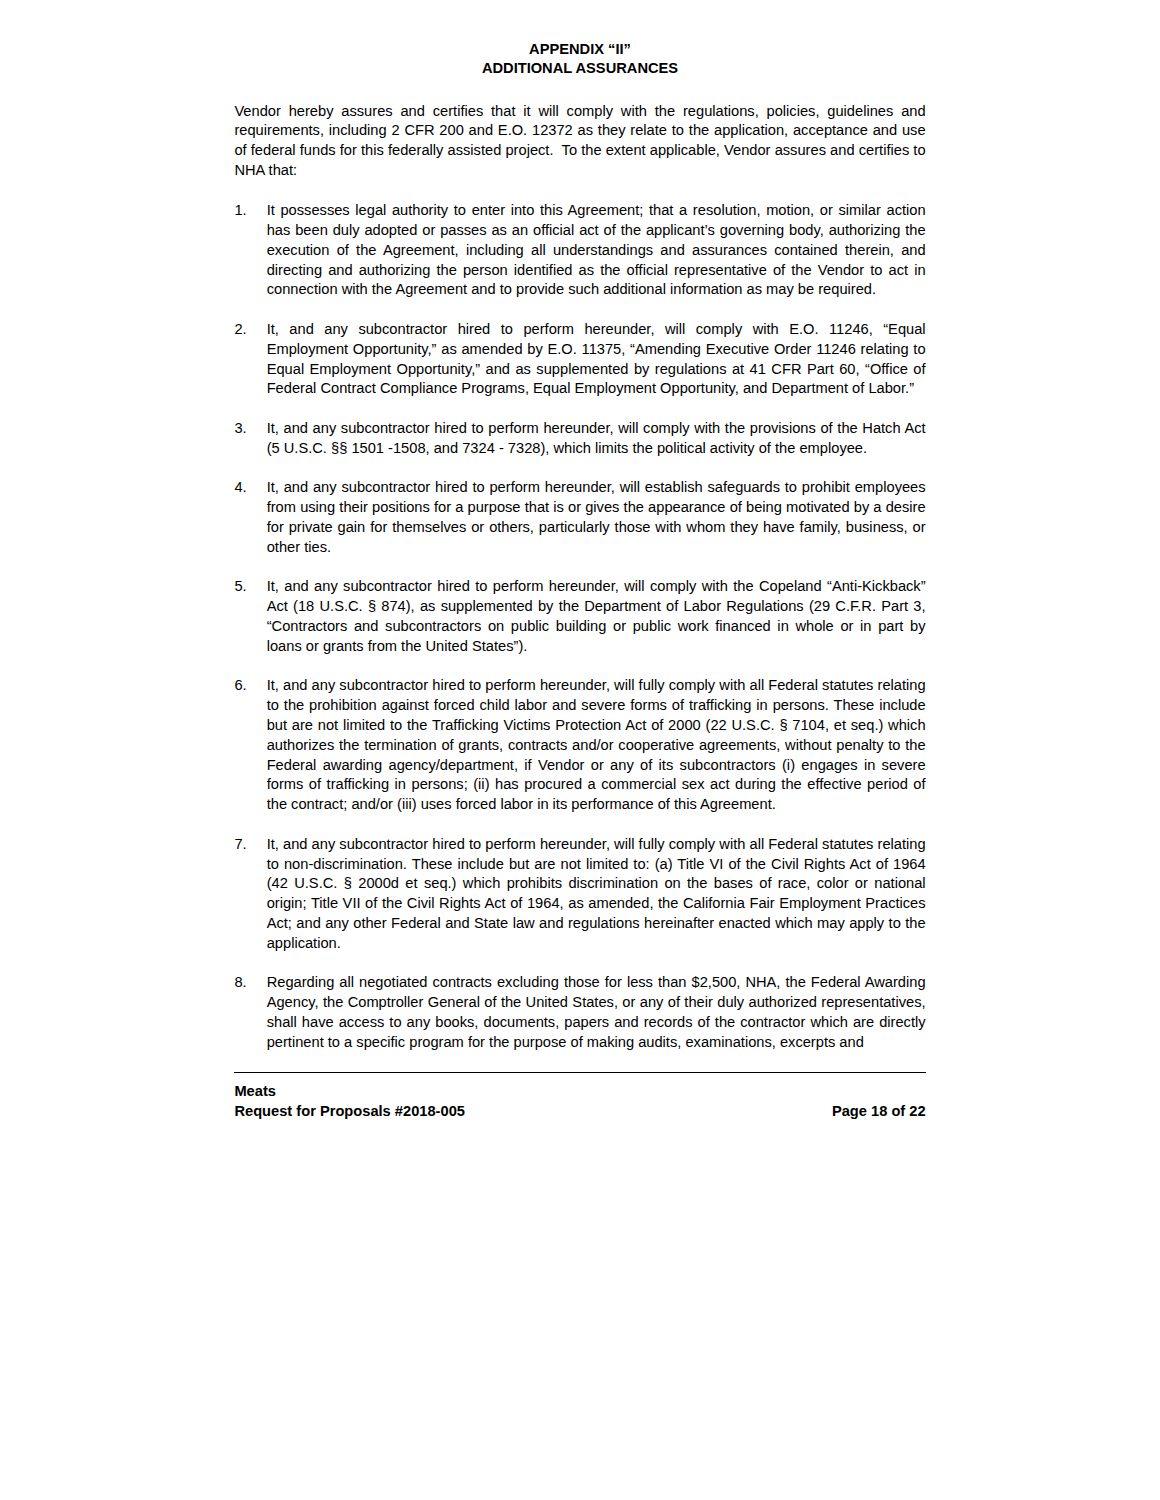APPENDIX “II”
ADDITIONAL ASSURANCES
Vendor hereby assures and certifies that it will comply with the regulations, policies, guidelines and requirements, including 2 CFR 200 and E.O. 12372 as they relate to the application, acceptance and use of federal funds for this federally assisted project. To the extent applicable, Vendor assures and certifies to NHA that:
It possesses legal authority to enter into this Agreement; that a resolution, motion, or similar action has been duly adopted or passes as an official act of the applicant’s governing body, authorizing the execution of the Agreement, including all understandings and assurances contained therein, and directing and authorizing the person identified as the official representative of the Vendor to act in connection with the Agreement and to provide such additional information as may be required.
It, and any subcontractor hired to perform hereunder, will comply with E.O. 11246, “Equal Employment Opportunity,” as amended by E.O. 11375, “Amending Executive Order 11246 relating to Equal Employment Opportunity,” and as supplemented by regulations at 41 CFR Part 60, “Office of Federal Contract Compliance Programs, Equal Employment Opportunity, and Department of Labor.”
It, and any subcontractor hired to perform hereunder, will comply with the provisions of the Hatch Act (5 U.S.C. §§ 1501 -1508, and 7324 - 7328), which limits the political activity of the employee.
It, and any subcontractor hired to perform hereunder, will establish safeguards to prohibit employees from using their positions for a purpose that is or gives the appearance of being motivated by a desire for private gain for themselves or others, particularly those with whom they have family, business, or other ties.
It, and any subcontractor hired to perform hereunder, will comply with the Copeland “Anti-Kickback” Act (18 U.S.C. § 874), as supplemented by the Department of Labor Regulations (29 C.F.R. Part 3, “Contractors and subcontractors on public building or public work financed in whole or in part by loans or grants from the United States”).
It, and any subcontractor hired to perform hereunder, will fully comply with all Federal statutes relating to the prohibition against forced child labor and severe forms of trafficking in persons. These include but are not limited to the Trafficking Victims Protection Act of 2000 (22 U.S.C. § 7104, et seq.) which authorizes the termination of grants, contracts and/or cooperative agreements, without penalty to the Federal awarding agency/department, if Vendor or any of its subcontractors (i) engages in severe forms of trafficking in persons; (ii) has procured a commercial sex act during the effective period of the contract; and/or (iii) uses forced labor in its performance of this Agreement.
It, and any subcontractor hired to perform hereunder, will fully comply with all Federal statutes relating to non-discrimination. These include but are not limited to: (a) Title VI of the Civil Rights Act of 1964 (42 U.S.C. § 2000d et seq.) which prohibits discrimination on the bases of race, color or national origin; Title VII of the Civil Rights Act of 1964, as amended, the California Fair Employment Practices Act; and any other Federal and State law and regulations hereinafter enacted which may apply to the application.
Regarding all negotiated contracts excluding those for less than $2,500, NHA, the Federal Awarding Agency, the Comptroller General of the United States, or any of their duly authorized representatives, shall have access to any books, documents, papers and records of the contractor which are directly pertinent to a specific program for the purpose of making audits, examinations, excerpts and
Meats
Request for Proposals #2018-005
Page 18 of 22